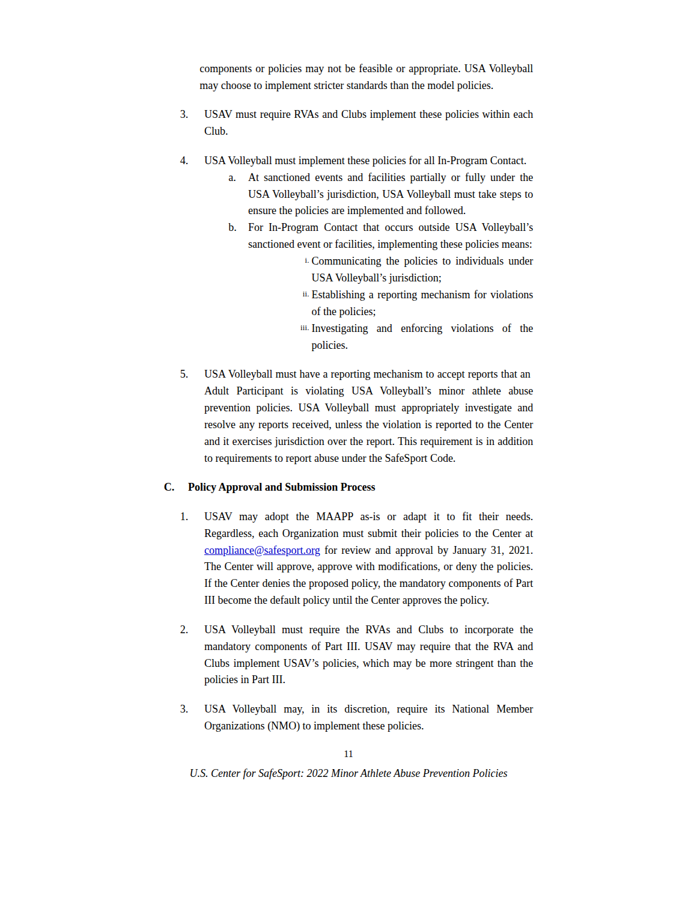components or policies may not be feasible or appropriate. USA Volleyball may choose to implement stricter standards than the model policies.
3.
USAV must require RVAs and Clubs implement these policies within each Club.
4.
USA Volleyball must implement these policies for all In-Program Contact.
a.
At sanctioned events and facilities partially or fully under the USA Volleyball’s jurisdiction, USA Volleyball must take steps to ensure the policies are implemented and followed.
b.
For In-Program Contact that occurs outside USA Volleyball’s sanctioned event or facilities, implementing these policies means:
i.
Communicating the policies to individuals under USA Volleyball’s jurisdiction;
ii.
Establishing a reporting mechanism for violations of the policies;
iii.
Investigating and enforcing violations of the policies.
5.
USA Volleyball must have a reporting mechanism to accept reports that an Adult Participant is violating USA Volleyball’s minor athlete abuse prevention policies. USA Volleyball must appropriately investigate and resolve any reports received, unless the violation is reported to the Center and it exercises jurisdiction over the report. This requirement is in addition to requirements to report abuse under the SafeSport Code.
C. Policy Approval and Submission Process
1.
USAV may adopt the MAAPP as-is or adapt it to fit their needs. Regardless, each Organization must submit their policies to the Center at compliance@safesport.org for review and approval by January 31, 2021. The Center will approve, approve with modifications, or deny the policies. If the Center denies the proposed policy, the mandatory components of Part III become the default policy until the Center approves the policy.
2.
USA Volleyball must require the RVAs and Clubs to incorporate the mandatory components of Part III. USAV may require that the RVA and Clubs implement USAV’s policies, which may be more stringent than the policies in Part III.
3.
USA Volleyball may, in its discretion, require its National Member Organizations (NMO) to implement these policies.
11
U.S. Center for SafeSport: 2022 Minor Athlete Abuse Prevention Policies